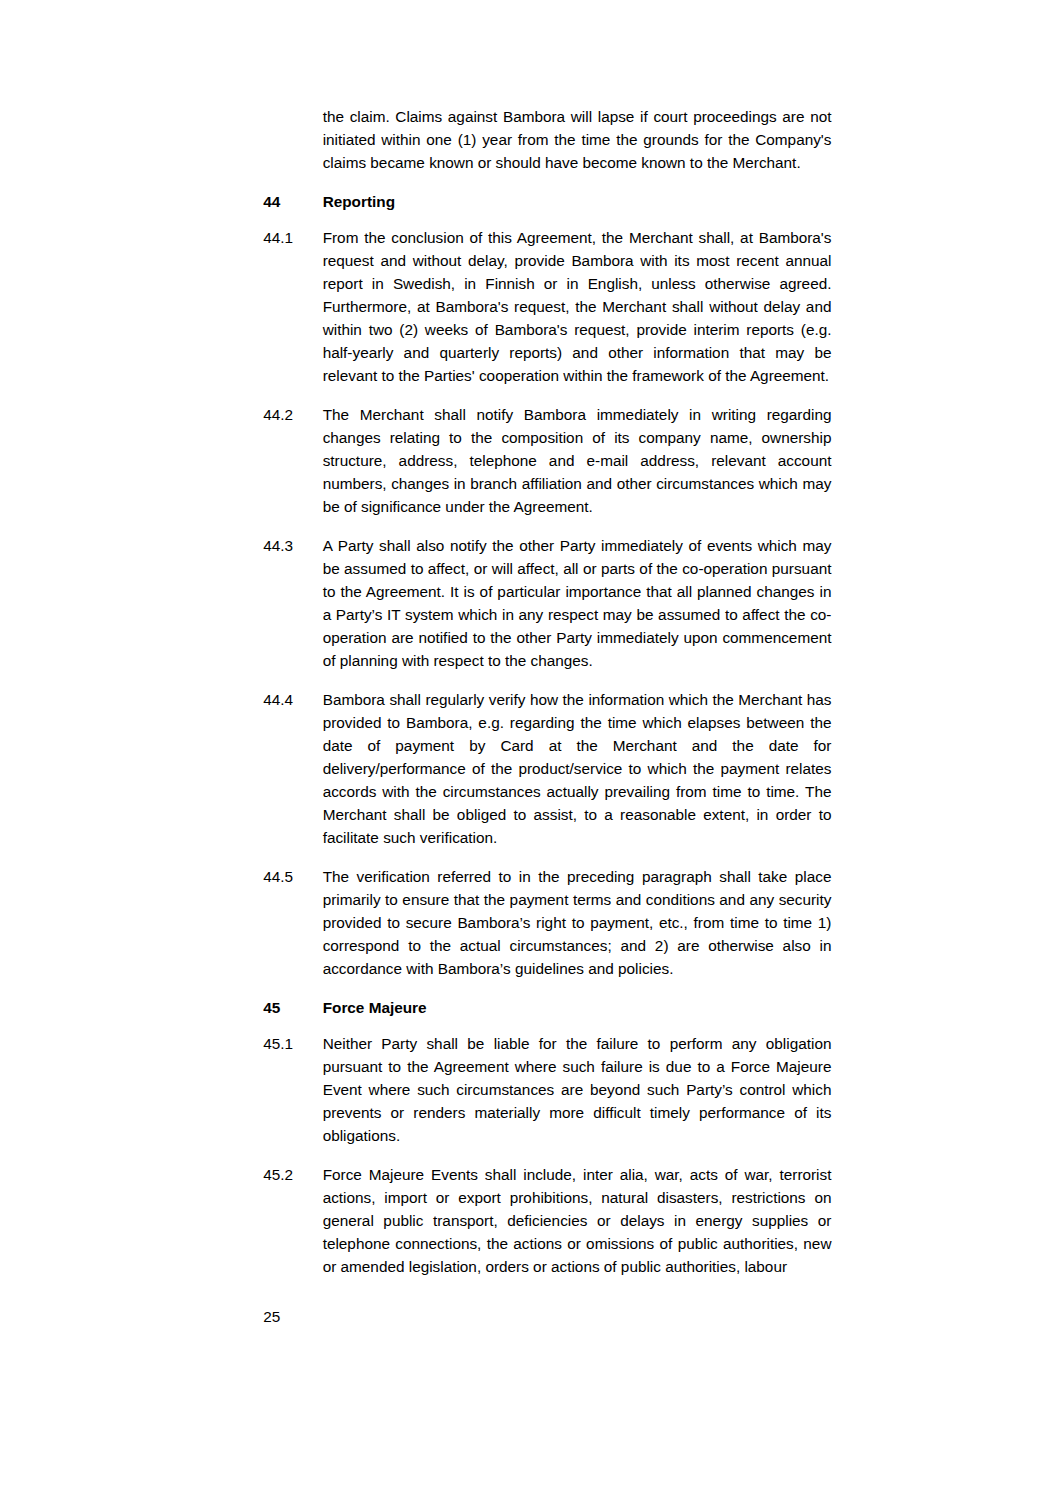the claim. Claims against Bambora will lapse if court proceedings are not initiated within one (1) year from the time the grounds for the Company's claims became known or should have become known to the Merchant.
44 Reporting
44.1 From the conclusion of this Agreement, the Merchant shall, at Bambora's request and without delay, provide Bambora with its most recent annual report in Swedish, in Finnish or in English, unless otherwise agreed. Furthermore, at Bambora's request, the Merchant shall without delay and within two (2) weeks of Bambora's request, provide interim reports (e.g. half-yearly and quarterly reports) and other information that may be relevant to the Parties' cooperation within the framework of the Agreement.
44.2 The Merchant shall notify Bambora immediately in writing regarding changes relating to the composition of its company name, ownership structure, address, telephone and e-mail address, relevant account numbers, changes in branch affiliation and other circumstances which may be of significance under the Agreement.
44.3 A Party shall also notify the other Party immediately of events which may be assumed to affect, or will affect, all or parts of the co-operation pursuant to the Agreement. It is of particular importance that all planned changes in a Party’s IT system which in any respect may be assumed to affect the co-operation are notified to the other Party immediately upon commencement of planning with respect to the changes.
44.4 Bambora shall regularly verify how the information which the Merchant has provided to Bambora, e.g. regarding the time which elapses between the date of payment by Card at the Merchant and the date for delivery/performance of the product/service to which the payment relates accords with the circumstances actually prevailing from time to time. The Merchant shall be obliged to assist, to a reasonable extent, in order to facilitate such verification.
44.5 The verification referred to in the preceding paragraph shall take place primarily to ensure that the payment terms and conditions and any security provided to secure Bambora’s right to payment, etc., from time to time 1) correspond to the actual circumstances; and 2) are otherwise also in accordance with Bambora’s guidelines and policies.
45 Force Majeure
45.1 Neither Party shall be liable for the failure to perform any obligation pursuant to the Agreement where such failure is due to a Force Majeure Event where such circumstances are beyond such Party’s control which prevents or renders materially more difficult timely performance of its obligations.
45.2 Force Majeure Events shall include, inter alia, war, acts of war, terrorist actions, import or export prohibitions, natural disasters, restrictions on general public transport, deficiencies or delays in energy supplies or telephone connections, the actions or omissions of public authorities, new or amended legislation, orders or actions of public authorities, labour
25